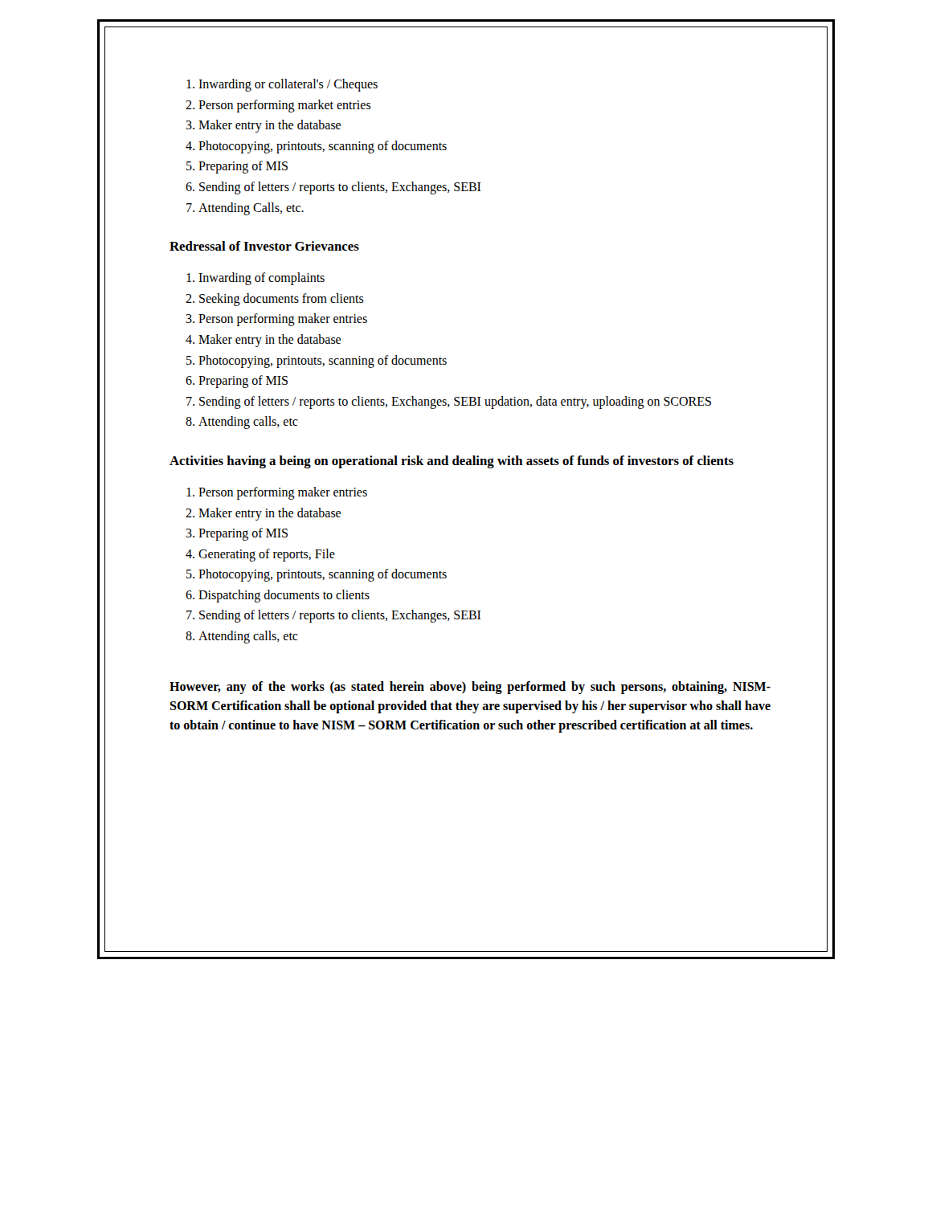Inwarding or collateral's / Cheques
Person performing market entries
Maker entry in the database
Photocopying, printouts, scanning of documents
Preparing of MIS
Sending of letters / reports to clients, Exchanges, SEBI
Attending Calls, etc.
Redressal of Investor Grievances
Inwarding of complaints
Seeking documents from clients
Person performing maker entries
Maker entry in the database
Photocopying, printouts, scanning of documents
Preparing of MIS
Sending of letters / reports to clients, Exchanges, SEBI updation, data entry, uploading on SCORES
Attending calls, etc
Activities having a being on operational risk and dealing with assets of funds of investors of clients
Person performing maker entries
Maker entry in the database
Preparing of MIS
Generating of reports, File
Photocopying, printouts, scanning of documents
Dispatching documents to clients
Sending of letters / reports to clients, Exchanges, SEBI
Attending calls, etc
However, any of the works (as stated herein above) being performed by such persons, obtaining, NISM-SORM Certification shall be optional provided that they are supervised by his / her supervisor who shall have to obtain / continue to have NISM – SORM Certification or such other prescribed certification at all times.